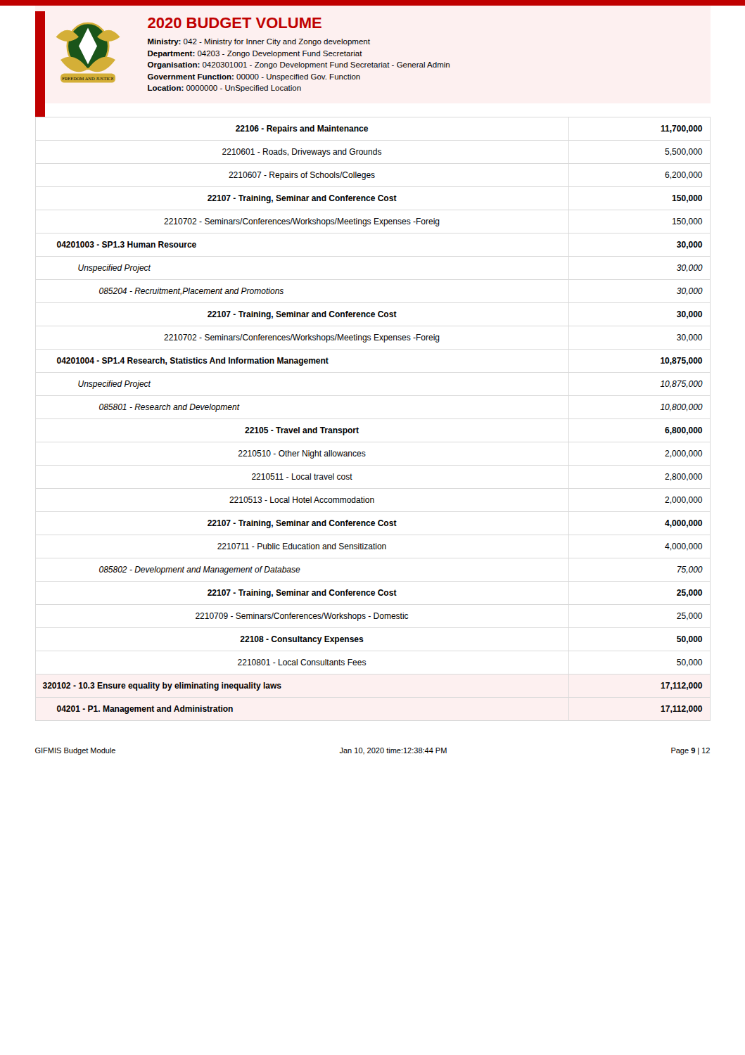2020 BUDGET VOLUME
Ministry: 042 - Ministry for Inner City and Zongo development
Department: 04203 - Zongo Development Fund Secretariat
Organisation: 0420301001 - Zongo Development Fund Secretariat - General Admin
Government Function: 00000 - Unspecified Gov. Function
Location: 0000000 - UnSpecified Location
| 22106 - Repairs and Maintenance | 11,700,000 |
| 2210601 - Roads, Driveways and Grounds | 5,500,000 |
| 2210607 - Repairs of Schools/Colleges | 6,200,000 |
| 22107 - Training, Seminar and Conference Cost | 150,000 |
| 2210702 - Seminars/Conferences/Workshops/Meetings Expenses -Foreig | 150,000 |
| 04201003 - SP1.3 Human Resource | 30,000 |
| Unspecified Project | 30,000 |
| 085204 - Recruitment,Placement and Promotions | 30,000 |
| 22107 - Training, Seminar and Conference Cost | 30,000 |
| 2210702 - Seminars/Conferences/Workshops/Meetings Expenses -Foreig | 30,000 |
| 04201004 - SP1.4 Research, Statistics And Information Management | 10,875,000 |
| Unspecified Project | 10,875,000 |
| 085801 - Research and Development | 10,800,000 |
| 22105 - Travel and Transport | 6,800,000 |
| 2210510 - Other Night allowances | 2,000,000 |
| 2210511 - Local travel cost | 2,800,000 |
| 2210513 - Local Hotel Accommodation | 2,000,000 |
| 22107 - Training, Seminar and Conference Cost | 4,000,000 |
| 2210711 - Public Education and Sensitization | 4,000,000 |
| 085802 - Development and Management of Database | 75,000 |
| 22107 - Training, Seminar and Conference Cost | 25,000 |
| 2210709 - Seminars/Conferences/Workshops - Domestic | 25,000 |
| 22108 - Consultancy Expenses | 50,000 |
| 2210801 - Local Consultants Fees | 50,000 |
| 320102 - 10.3 Ensure equality by eliminating inequality laws | 17,112,000 |
| 04201 - P1. Management and Administration | 17,112,000 |
GIFMIS Budget Module
Jan 10, 2020 time:12:38:44 PM
Page 9 | 12